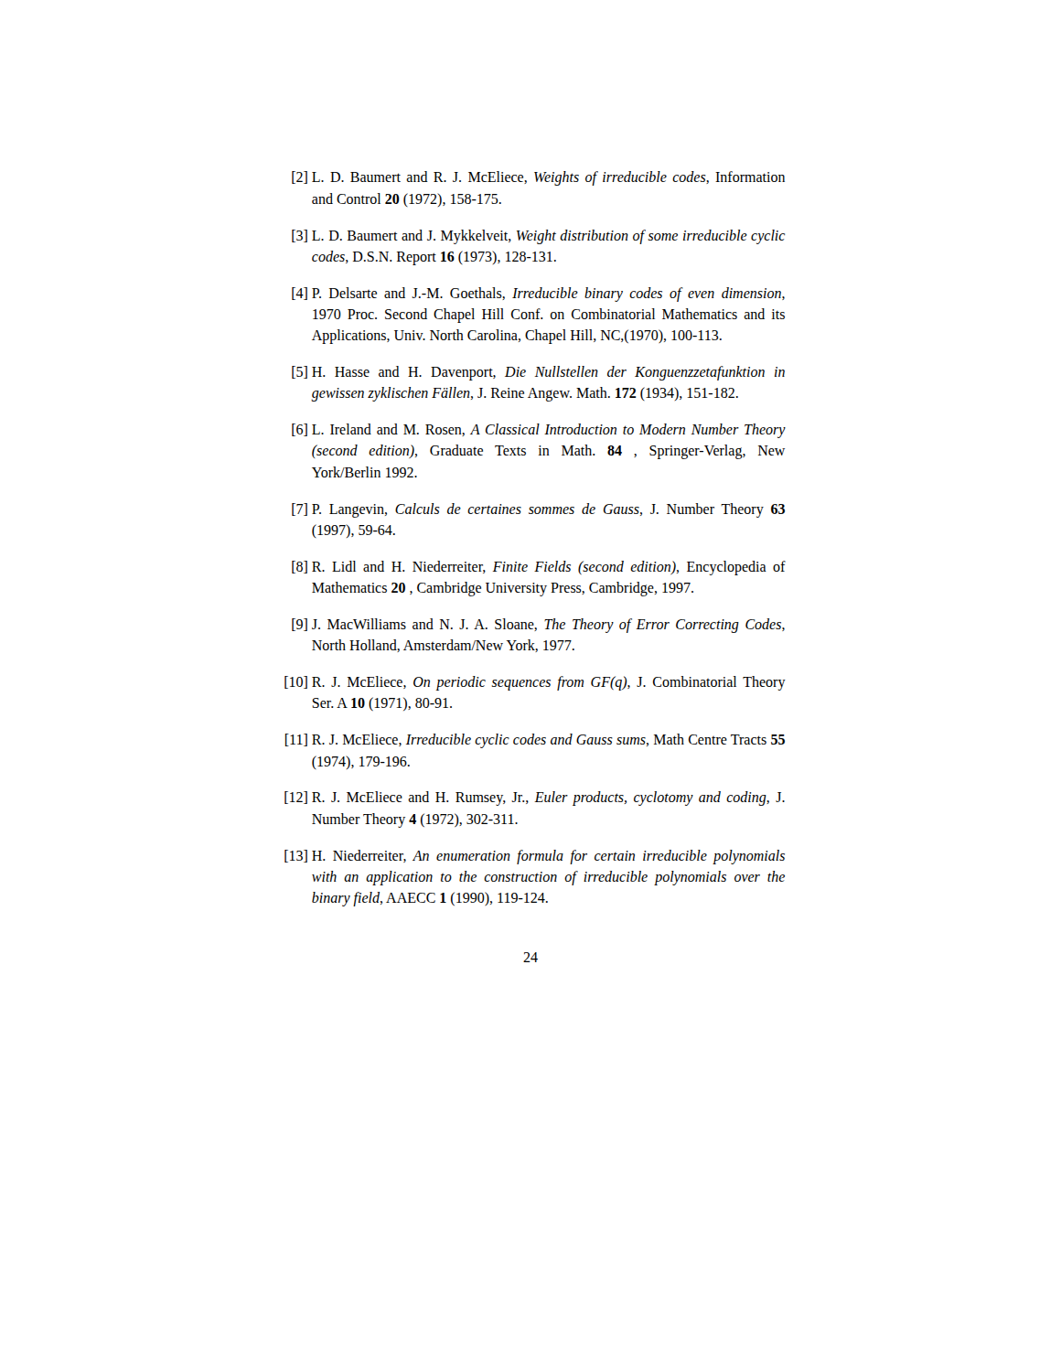[2] L. D. Baumert and R. J. McEliece, Weights of irreducible codes, Information and Control 20 (1972), 158-175.
[3] L. D. Baumert and J. Mykkelveit, Weight distribution of some irreducible cyclic codes, D.S.N. Report 16 (1973), 128-131.
[4] P. Delsarte and J.-M. Goethals, Irreducible binary codes of even dimension, 1970 Proc. Second Chapel Hill Conf. on Combinatorial Mathematics and its Applications, Univ. North Carolina, Chapel Hill, NC,(1970), 100-113.
[5] H. Hasse and H. Davenport, Die Nullstellen der Konguenzzetafunktion in gewissen zyklischen Fällen, J. Reine Angew. Math. 172 (1934), 151-182.
[6] L. Ireland and M. Rosen, A Classical Introduction to Modern Number Theory (second edition), Graduate Texts in Math. 84 , Springer-Verlag, New York/Berlin 1992.
[7] P. Langevin, Calculs de certaines sommes de Gauss, J. Number Theory 63 (1997), 59-64.
[8] R. Lidl and H. Niederreiter, Finite Fields (second edition), Encyclopedia of Mathematics 20 , Cambridge University Press, Cambridge, 1997.
[9] J. MacWilliams and N. J. A. Sloane, The Theory of Error Correcting Codes, North Holland, Amsterdam/New York, 1977.
[10] R. J. McEliece, On periodic sequences from GF(q), J. Combinatorial Theory Ser. A 10 (1971), 80-91.
[11] R. J. McEliece, Irreducible cyclic codes and Gauss sums, Math Centre Tracts 55 (1974), 179-196.
[12] R. J. McEliece and H. Rumsey, Jr., Euler products, cyclotomy and coding, J. Number Theory 4 (1972), 302-311.
[13] H. Niederreiter, An enumeration formula for certain irreducible polynomials with an application to the construction of irreducible polynomials over the binary field, AAECC 1 (1990), 119-124.
24